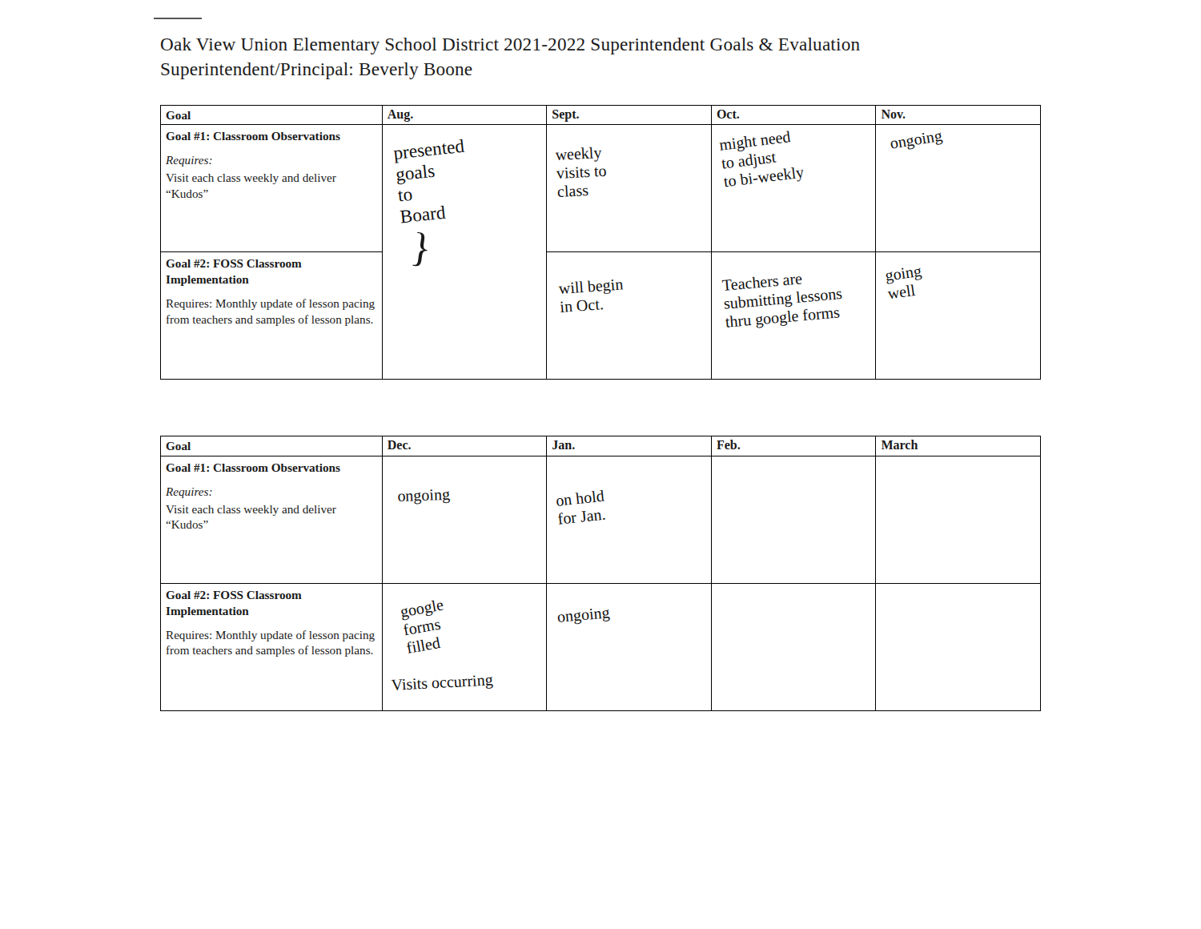Oak View Union Elementary School District 2021-2022 Superintendent Goals & Evaluation Superintendent/Principal: Beverly Boone
| Goal | Aug. | Sept. | Oct. | Nov. |
| --- | --- | --- | --- | --- |
| Goal #1: Classroom Observations Requires: Visit each class weekly and deliver “Kudos” | presented goals to Board } | weekly visits to class | might need to adjust to bi-weekly | ongoing |
| Goal #2: FOSS Classroom Implementation Requires: Monthly update of lesson pacing from teachers and samples of lesson plans. | will begin in Oct. | Teachers are submitting lessons thru google forms | going well |
| Goal | Dec. | Jan. | Feb. | March |
| --- | --- | --- | --- | --- |
| Goal #1: Classroom Observations Requires: Visit each class weekly and deliver “Kudos” | ongoing | on hold for Jan. | | |
| Goal #2: FOSS Classroom Implementation Requires: Monthly update of lesson pacing from teachers and samples of lesson plans. | google forms filled Visits occurring | ongoing | | |